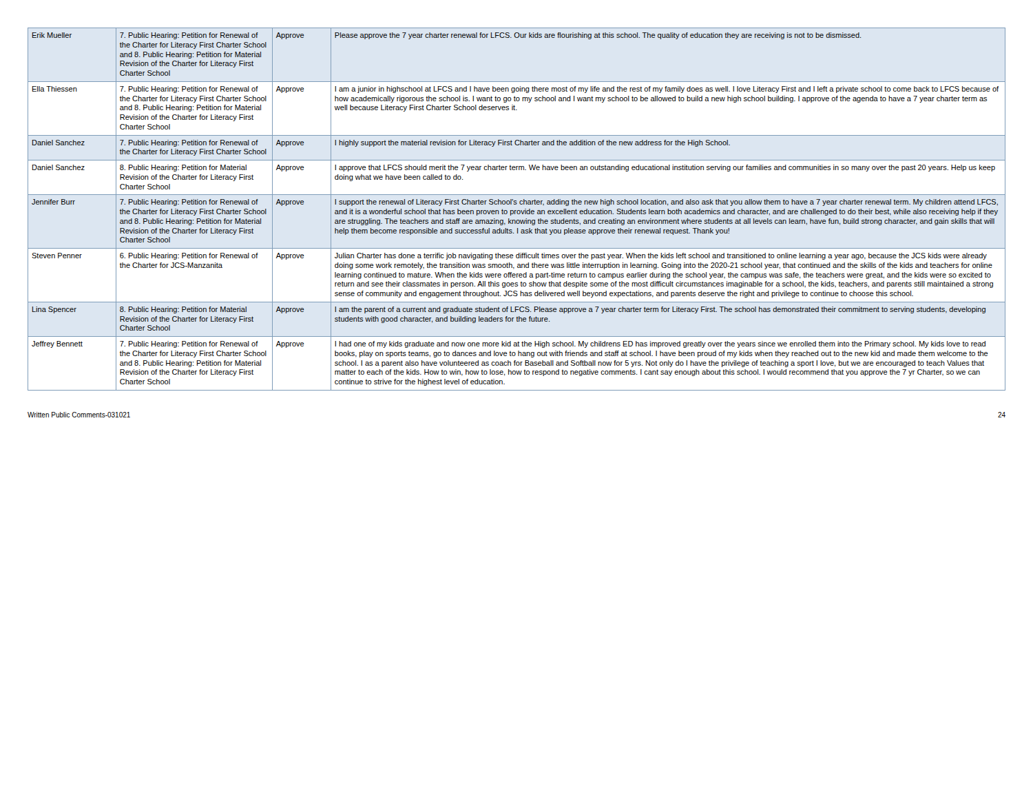| Erik Mueller | 7. Public Hearing: Petition for Renewal of the Charter for Literacy First Charter School and 8. Public Hearing: Petition for Material Revision of the Charter for Literacy First Charter School | Approve | Please approve the 7 year charter renewal for LFCS. Our kids are flourishing at this school. The quality of education they are receiving is not to be dismissed. |
| Ella Thiessen | 7. Public Hearing: Petition for Renewal of the Charter for Literacy First Charter School and 8. Public Hearing: Petition for Material Revision of the Charter for Literacy First Charter School | Approve | I am a junior in highschool at LFCS and I have been going there most of my life and the rest of my family does as well. I love Literacy First and I left a private school to come back to LFCS because of how academically rigorous the school is. I want to go to my school and I want my school to be allowed to build a new high school building. I approve of the agenda to have a 7 year charter term as well because Literacy First Charter School deserves it. |
| Daniel Sanchez | 7. Public Hearing: Petition for Renewal of the Charter for Literacy First Charter School | Approve | I highly support the material revision for Literacy First Charter and the addition of the new address for the High School. |
| Daniel Sanchez | 8. Public Hearing: Petition for Material Revision of the Charter for Literacy First Charter School | Approve | I approve that LFCS should merit the 7 year charter term. We have been an outstanding educational institution serving our families and communities in so many over the past 20 years. Help us keep doing what we have been called to do. |
| Jennifer Burr | 7. Public Hearing: Petition for Renewal of the Charter for Literacy First Charter School and 8. Public Hearing: Petition for Material Revision of the Charter for Literacy First Charter School | Approve | I support the renewal of Literacy First Charter School's charter, adding the new high school location, and also ask that you allow them to have a 7 year charter renewal term. My children attend LFCS, and it is a wonderful school that has been proven to provide an excellent education. Students learn both academics and character, and are challenged to do their best, while also receiving help if they are struggling. The teachers and staff are amazing, knowing the students, and creating an environment where students at all levels can learn, have fun, build strong character, and gain skills that will help them become responsible and successful adults. I ask that you please approve their renewal request. Thank you! |
| Steven Penner | 6. Public Hearing: Petition for Renewal of the Charter for JCS-Manzanita | Approve | Julian Charter has done a terrific job navigating these difficult times over the past year. When the kids left school and transitioned to online learning a year ago, because the JCS kids were already doing some work remotely, the transition was smooth, and there was little interruption in learning. Going into the 2020-21 school year, that continued and the skills of the kids and teachers for online learning continued to mature. When the kids were offered a part-time return to campus earlier during the school year, the campus was safe, the teachers were great, and the kids were so excited to return and see their classmates in person. All this goes to show that despite some of the most difficult circumstances imaginable for a school, the kids, teachers, and parents still maintained a strong sense of community and engagement throughout. JCS has delivered well beyond expectations, and parents deserve the right and privilege to continue to choose this school. |
| Lina Spencer | 8. Public Hearing: Petition for Material Revision of the Charter for Literacy First Charter School | Approve | I am the parent of a current and graduate student of LFCS. Please approve a 7 year charter term for Literacy First. The school has demonstrated their commitment to serving students, developing students with good character, and building leaders for the future. |
| Jeffrey Bennett | 7. Public Hearing: Petition for Renewal of the Charter for Literacy First Charter School and 8. Public Hearing: Petition for Material Revision of the Charter for Literacy First Charter School | Approve | I had one of my kids graduate and now one more kid at the High school. My childrens ED has improved greatly over the years since we enrolled them into the Primary school. My kids love to read books, play on sports teams, go to dances and love to hang out with friends and staff at school. I have been proud of my kids when they reached out to the new kid and made them welcome to the school. I as a parent also have volunteered as coach for Baseball and Softball now for 5 yrs. Not only do I have the privilege of teaching a sport I love, but we are encouraged to teach Values that matter to each of the kids. How to win, how to lose, how to respond to negative comments. I cant say enough about this school. I would recommend that you approve the 7 yr Charter, so we can continue to strive for the highest level of education. |
Written Public Comments-031021 24